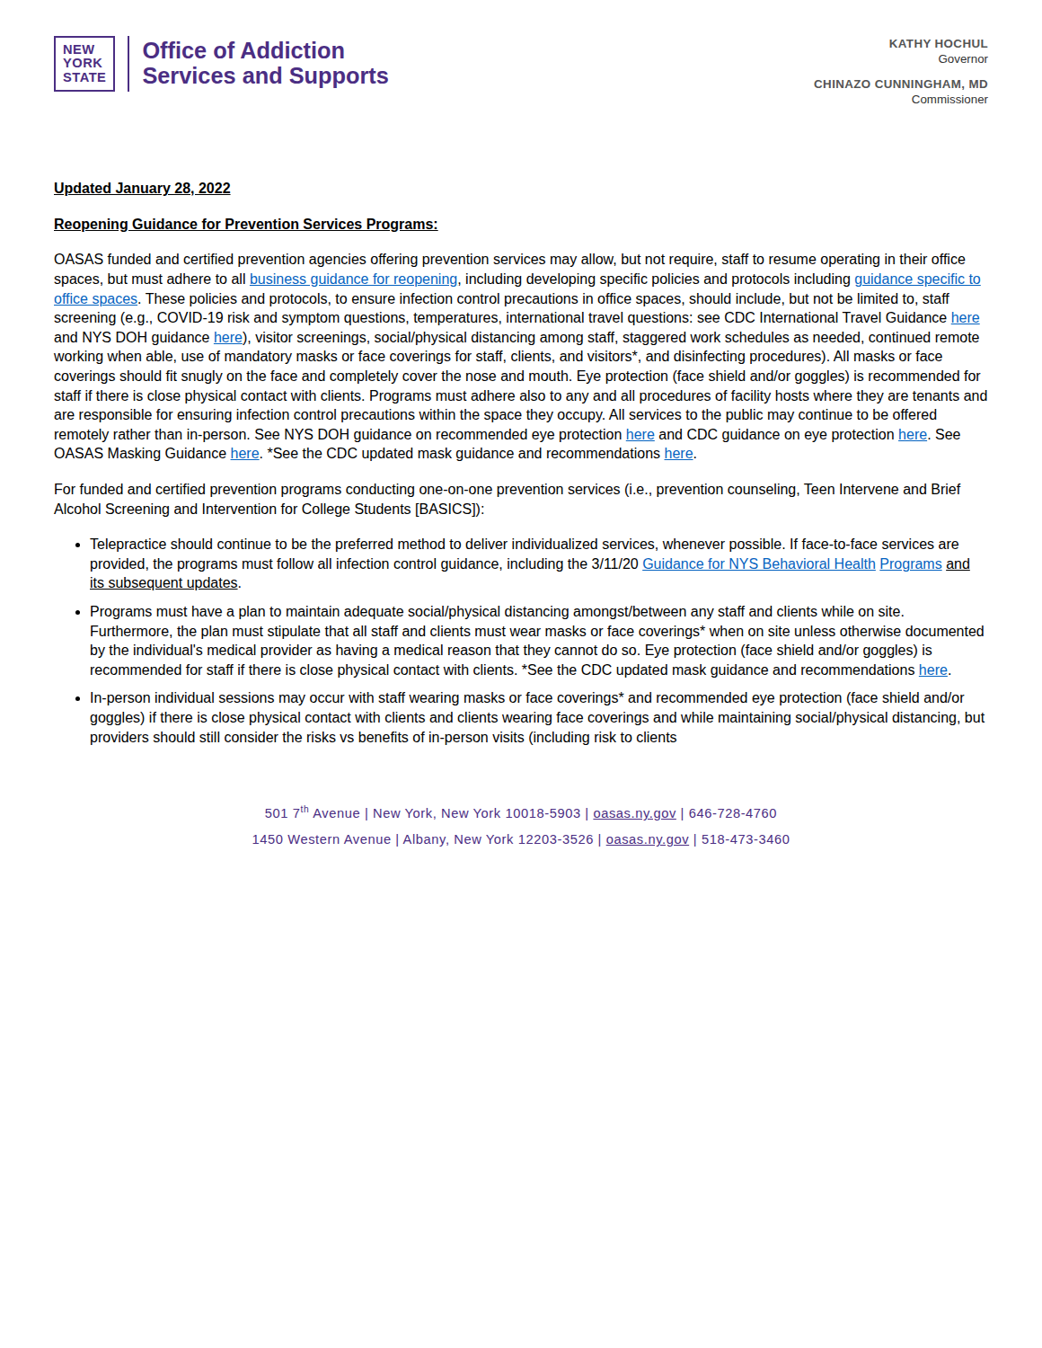NEW
YORK
STATE
Office of Addiction
Services and Supports
KATHY HOCHUL
Governor
CHINAZO CUNNINGHAM, MD
Commissioner
Updated January 28, 2022
Reopening Guidance for Prevention Services Programs:
OASAS funded and certified prevention agencies offering prevention services may allow, but not require, staff to resume operating in their office spaces, but must adhere to all business guidance for reopening, including developing specific policies and protocols including guidance specific to office spaces. These policies and protocols, to ensure infection control precautions in office spaces, should include, but not be limited to, staff screening (e.g., COVID-19 risk and symptom questions, temperatures, international travel questions: see CDC International Travel Guidance here and NYS DOH guidance here), visitor screenings, social/physical distancing among staff, staggered work schedules as needed, continued remote working when able, use of mandatory masks or face coverings for staff, clients, and visitors*, and disinfecting procedures). All masks or face coverings should fit snugly on the face and completely cover the nose and mouth. Eye protection (face shield and/or goggles) is recommended for staff if there is close physical contact with clients. Programs must adhere also to any and all procedures of facility hosts where they are tenants and are responsible for ensuring infection control precautions within the space they occupy. All services to the public may continue to be offered remotely rather than in-person. See NYS DOH guidance on recommended eye protection here and CDC guidance on eye protection here. See OASAS Masking Guidance here. *See the CDC updated mask guidance and recommendations here.
For funded and certified prevention programs conducting one-on-one prevention services (i.e., prevention counseling, Teen Intervene and Brief Alcohol Screening and Intervention for College Students [BASICS]):
Telepractice should continue to be the preferred method to deliver individualized services, whenever possible. If face-to-face services are provided, the programs must follow all infection control guidance, including the 3/11/20 Guidance for NYS Behavioral Health Programs and its subsequent updates.
Programs must have a plan to maintain adequate social/physical distancing amongst/between any staff and clients while on site. Furthermore, the plan must stipulate that all staff and clients must wear masks or face coverings* when on site unless otherwise documented by the individual's medical provider as having a medical reason that they cannot do so. Eye protection (face shield and/or goggles) is recommended for staff if there is close physical contact with clients. *See the CDC updated mask guidance and recommendations here.
In-person individual sessions may occur with staff wearing masks or face coverings* and recommended eye protection (face shield and/or goggles) if there is close physical contact with clients and clients wearing face coverings and while maintaining social/physical distancing, but providers should still consider the risks vs benefits of in-person visits (including risk to clients
501 7th Avenue | New York, New York 10018-5903 | oasas.ny.gov | 646-728-4760
1450 Western Avenue | Albany, New York 12203-3526 | oasas.ny.gov | 518-473-3460